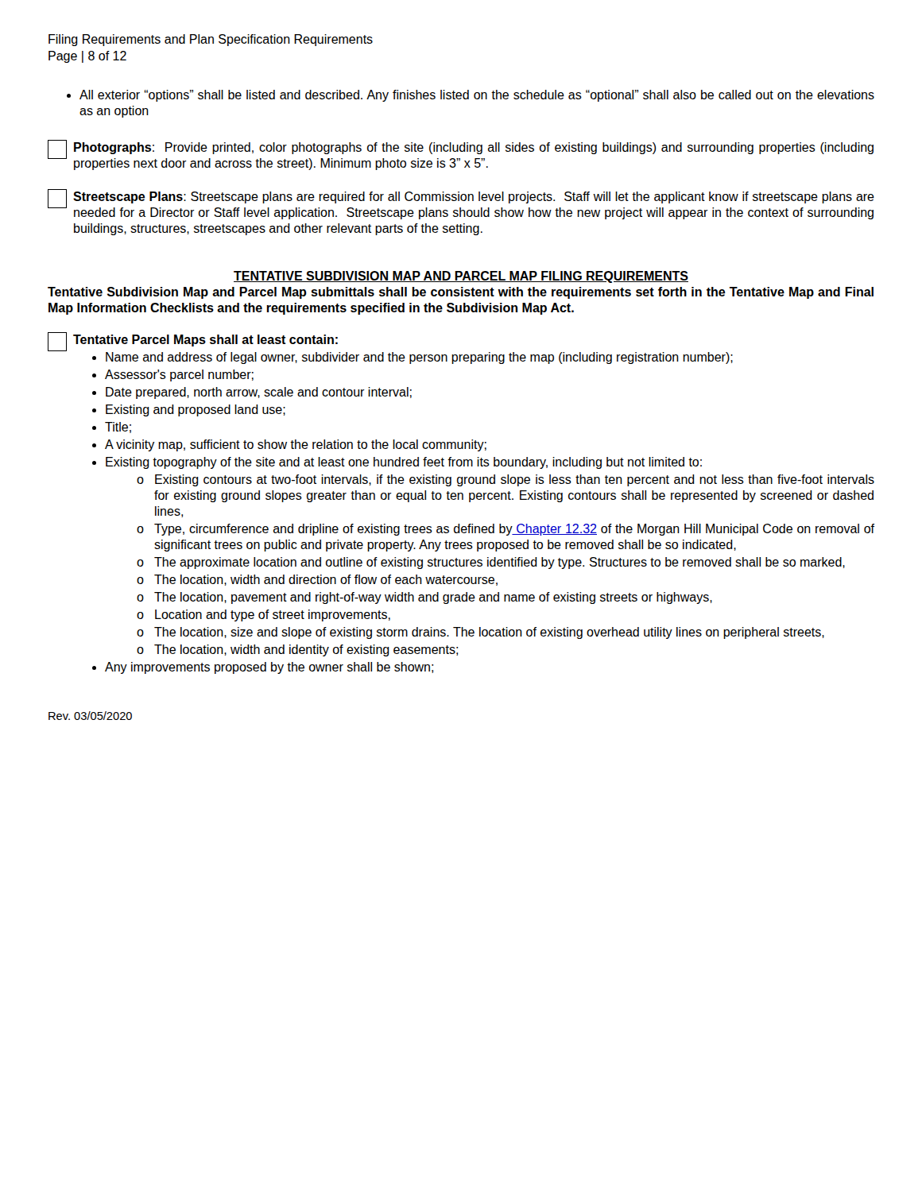Filing Requirements and Plan Specification Requirements
Page | 8 of 12
All exterior “options” shall be listed and described. Any finishes listed on the schedule as “optional” shall also be called out on the elevations as an option
Photographs: Provide printed, color photographs of the site (including all sides of existing buildings) and surrounding properties (including properties next door and across the street). Minimum photo size is 3” x 5”.
Streetscape Plans: Streetscape plans are required for all Commission level projects. Staff will let the applicant know if streetscape plans are needed for a Director or Staff level application. Streetscape plans should show how the new project will appear in the context of surrounding buildings, structures, streetscapes and other relevant parts of the setting.
TENTATIVE SUBDIVISION MAP AND PARCEL MAP FILING REQUIREMENTS
Tentative Subdivision Map and Parcel Map submittals shall be consistent with the requirements set forth in the Tentative Map and Final Map Information Checklists and the requirements specified in the Subdivision Map Act.
Tentative Parcel Maps shall at least contain:
Name and address of legal owner, subdivider and the person preparing the map (including registration number);
Assessor's parcel number;
Date prepared, north arrow, scale and contour interval;
Existing and proposed land use;
Title;
A vicinity map, sufficient to show the relation to the local community;
Existing topography of the site and at least one hundred feet from its boundary, including but not limited to:
Existing contours at two-foot intervals, if the existing ground slope is less than ten percent and not less than five-foot intervals for existing ground slopes greater than or equal to ten percent. Existing contours shall be represented by screened or dashed lines,
Type, circumference and dripline of existing trees as defined by Chapter 12.32 of the Morgan Hill Municipal Code on removal of significant trees on public and private property. Any trees proposed to be removed shall be so indicated,
The approximate location and outline of existing structures identified by type. Structures to be removed shall be so marked,
The location, width and direction of flow of each watercourse,
The location, pavement and right-of-way width and grade and name of existing streets or highways,
Location and type of street improvements,
The location, size and slope of existing storm drains. The location of existing overhead utility lines on peripheral streets,
The location, width and identity of existing easements;
Any improvements proposed by the owner shall be shown;
Rev. 03/05/2020